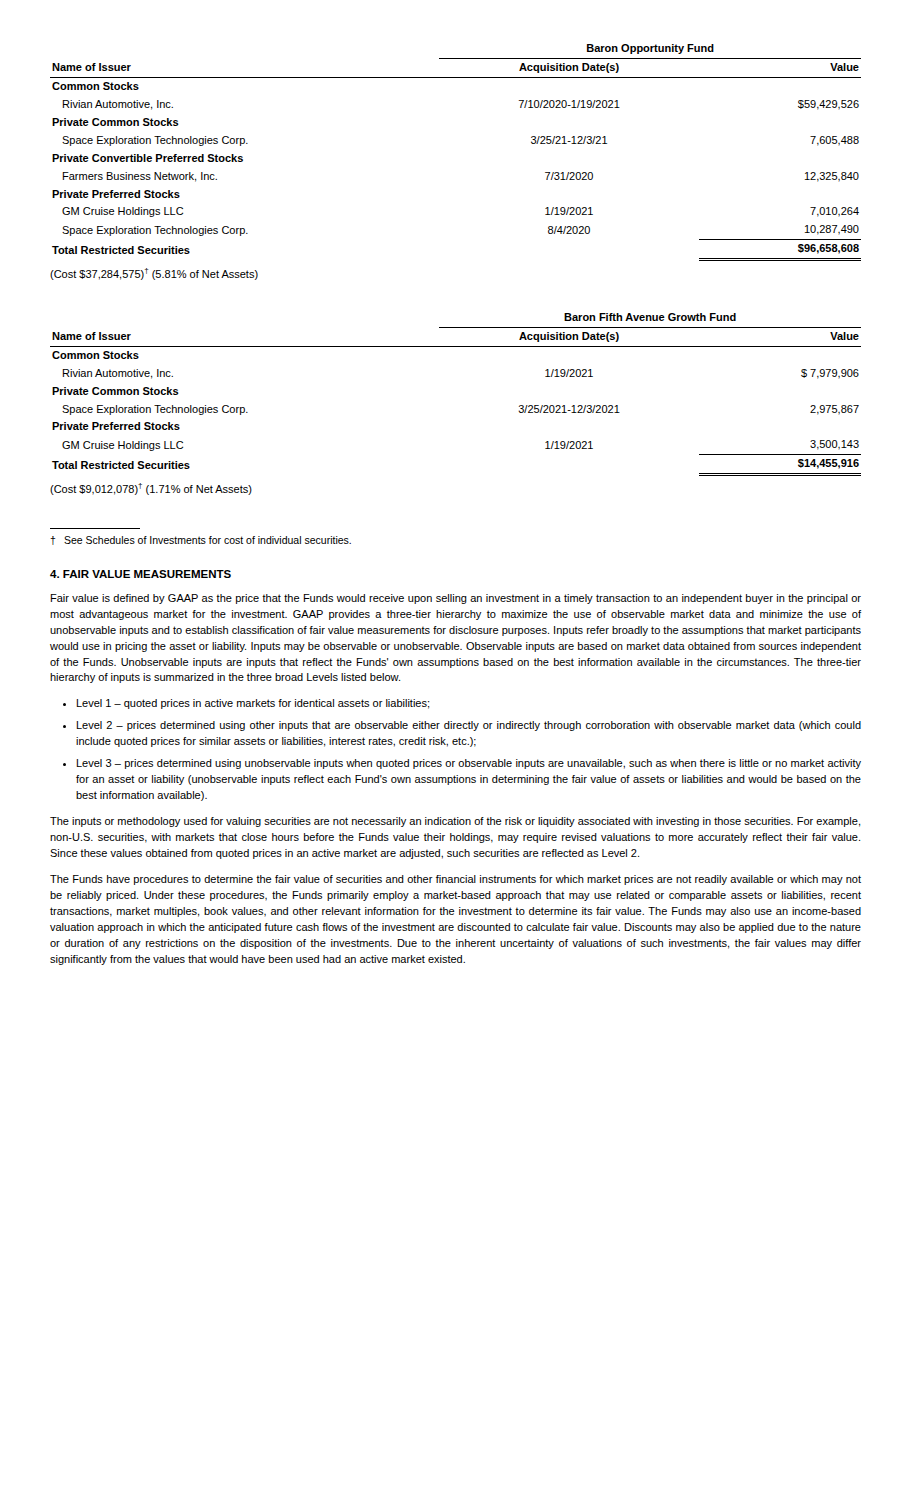| | Baron Opportunity Fund |
| Name of Issuer | Acquisition Date(s) | Value |
| Common Stocks | | |
| Rivian Automotive, Inc. | 7/10/2020-1/19/2021 | $59,429,526 |
| Private Common Stocks | | |
| Space Exploration Technologies Corp. | 3/25/21-12/3/21 | 7,605,488 |
| Private Convertible Preferred Stocks | | |
| Farmers Business Network, Inc. | 7/31/2020 | 12,325,840 |
| Private Preferred Stocks | | |
| GM Cruise Holdings LLC | 1/19/2021 | 7,010,264 |
| Space Exploration Technologies Corp. | 8/4/2020 | 10,287,490 |
| Total Restricted Securities | | $96,658,608 |
(Cost $37,284,575)† (5.81% of Net Assets)
| | Baron Fifth Avenue Growth Fund |
| Name of Issuer | Acquisition Date(s) | Value |
| Common Stocks | | |
| Rivian Automotive, Inc. | 1/19/2021 | $ 7,979,906 |
| Private Common Stocks | | |
| Space Exploration Technologies Corp. | 3/25/2021-12/3/2021 | 2,975,867 |
| Private Preferred Stocks | | |
| GM Cruise Holdings LLC | 1/19/2021 | 3,500,143 |
| Total Restricted Securities | | $14,455,916 |
(Cost $9,012,078)† (1.71% of Net Assets)
†See Schedules of Investments for cost of individual securities.
4. FAIR VALUE MEASUREMENTS
Fair value is defined by GAAP as the price that the Funds would receive upon selling an investment in a timely transaction to an independent buyer in the principal or most advantageous market for the investment. GAAP provides a three-tier hierarchy to maximize the use of observable market data and minimize the use of unobservable inputs and to establish classification of fair value measurements for disclosure purposes. Inputs refer broadly to the assumptions that market participants would use in pricing the asset or liability. Inputs may be observable or unobservable. Observable inputs are based on market data obtained from sources independent of the Funds. Unobservable inputs are inputs that reflect the Funds' own assumptions based on the best information available in the circumstances. The three-tier hierarchy of inputs is summarized in the three broad Levels listed below.
Level 1 – quoted prices in active markets for identical assets or liabilities;
Level 2 – prices determined using other inputs that are observable either directly or indirectly through corroboration with observable market data (which could include quoted prices for similar assets or liabilities, interest rates, credit risk, etc.);
Level 3 – prices determined using unobservable inputs when quoted prices or observable inputs are unavailable, such as when there is little or no market activity for an asset or liability (unobservable inputs reflect each Fund's own assumptions in determining the fair value of assets or liabilities and would be based on the best information available).
The inputs or methodology used for valuing securities are not necessarily an indication of the risk or liquidity associated with investing in those securities. For example, non-U.S. securities, with markets that close hours before the Funds value their holdings, may require revised valuations to more accurately reflect their fair value. Since these values obtained from quoted prices in an active market are adjusted, such securities are reflected as Level 2.
The Funds have procedures to determine the fair value of securities and other financial instruments for which market prices are not readily available or which may not be reliably priced. Under these procedures, the Funds primarily employ a market-based approach that may use related or comparable assets or liabilities, recent transactions, market multiples, book values, and other relevant information for the investment to determine its fair value. The Funds may also use an income-based valuation approach in which the anticipated future cash flows of the investment are discounted to calculate fair value. Discounts may also be applied due to the nature or duration of any restrictions on the disposition of the investments. Due to the inherent uncertainty of valuations of such investments, the fair values may differ significantly from the values that would have been used had an active market existed.